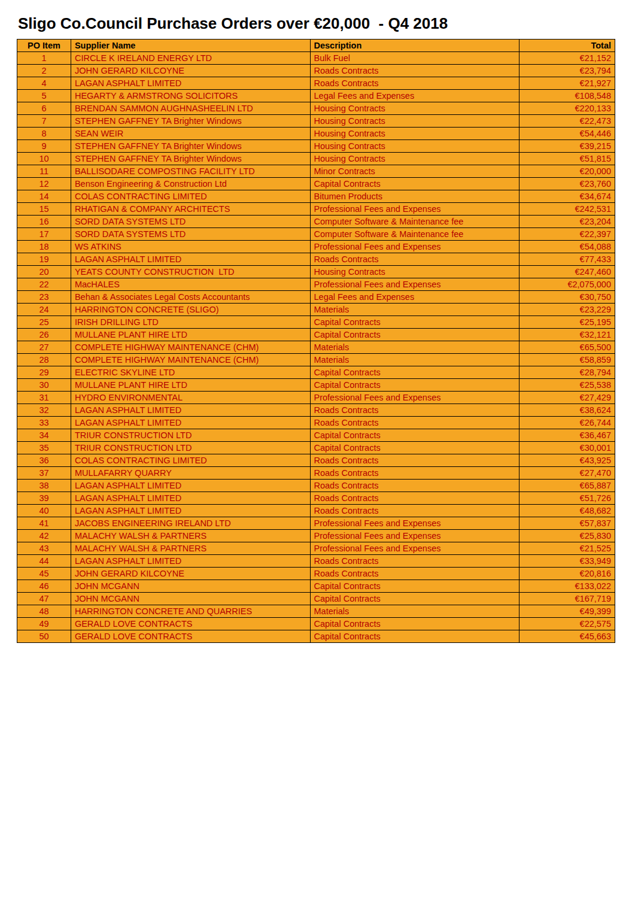Sligo Co.Council Purchase Orders over €20,000 - Q4 2018
| PO Item | Supplier Name | Description | Total |
| --- | --- | --- | --- |
| 1 | CIRCLE K IRELAND ENERGY LTD | Bulk Fuel | €21,152 |
| 2 | JOHN GERARD KILCOYNE | Roads Contracts | €23,794 |
| 4 | LAGAN ASPHALT LIMITED | Roads Contracts | €21,927 |
| 5 | HEGARTY & ARMSTRONG SOLICITORS | Legal Fees and Expenses | €108,548 |
| 6 | BRENDAN SAMMON AUGHNASHEELIN LTD | Housing Contracts | €220,133 |
| 7 | STEPHEN GAFFNEY TA Brighter Windows | Housing Contracts | €22,473 |
| 8 | SEAN WEIR | Housing Contracts | €54,446 |
| 9 | STEPHEN GAFFNEY TA Brighter Windows | Housing Contracts | €39,215 |
| 10 | STEPHEN GAFFNEY TA Brighter Windows | Housing Contracts | €51,815 |
| 11 | BALLISODARE COMPOSTING FACILITY LTD | Minor Contracts | €20,000 |
| 12 | Benson Engineering & Construction Ltd | Capital Contracts | €23,760 |
| 14 | COLAS CONTRACTING LIMITED | Bitumen Products | €34,674 |
| 15 | RHATIGAN & COMPANY ARCHITECTS | Professional Fees and Expenses | €242,531 |
| 16 | SORD DATA SYSTEMS LTD | Computer Software & Maintenance fee | €23,204 |
| 17 | SORD DATA SYSTEMS LTD | Computer Software & Maintenance fee | €22,397 |
| 18 | WS ATKINS | Professional Fees and Expenses | €54,088 |
| 19 | LAGAN ASPHALT LIMITED | Roads Contracts | €77,433 |
| 20 | YEATS COUNTY CONSTRUCTION LTD | Housing Contracts | €247,460 |
| 22 | MacHALES | Professional Fees and Expenses | €2,075,000 |
| 23 | Behan & Associates Legal Costs Accountants | Legal Fees and Expenses | €30,750 |
| 24 | HARRINGTON CONCRETE (SLIGO) | Materials | €23,229 |
| 25 | IRISH DRILLING LTD | Capital Contracts | €25,195 |
| 26 | MULLANE PLANT HIRE LTD | Capital Contracts | €32,121 |
| 27 | COMPLETE HIGHWAY MAINTENANCE (CHM) | Materials | €65,500 |
| 28 | COMPLETE HIGHWAY MAINTENANCE (CHM) | Materials | €58,859 |
| 29 | ELECTRIC SKYLINE LTD | Capital Contracts | €28,794 |
| 30 | MULLANE PLANT HIRE LTD | Capital Contracts | €25,538 |
| 31 | HYDRO ENVIRONMENTAL | Professional Fees and Expenses | €27,429 |
| 32 | LAGAN ASPHALT LIMITED | Roads Contracts | €38,624 |
| 33 | LAGAN ASPHALT LIMITED | Roads Contracts | €26,744 |
| 34 | TRIUR CONSTRUCTION LTD | Capital Contracts | €36,467 |
| 35 | TRIUR CONSTRUCTION LTD | Capital Contracts | €30,001 |
| 36 | COLAS CONTRACTING LIMITED | Roads Contracts | €43,925 |
| 37 | MULLAFARRY QUARRY | Roads Contracts | €27,470 |
| 38 | LAGAN ASPHALT LIMITED | Roads Contracts | €65,887 |
| 39 | LAGAN ASPHALT LIMITED | Roads Contracts | €51,726 |
| 40 | LAGAN ASPHALT LIMITED | Roads Contracts | €48,682 |
| 41 | JACOBS ENGINEERING IRELAND LTD | Professional Fees and Expenses | €57,837 |
| 42 | MALACHY WALSH & PARTNERS | Professional Fees and Expenses | €25,830 |
| 43 | MALACHY WALSH & PARTNERS | Professional Fees and Expenses | €21,525 |
| 44 | LAGAN ASPHALT LIMITED | Roads Contracts | €33,949 |
| 45 | JOHN GERARD KILCOYNE | Roads Contracts | €20,816 |
| 46 | JOHN MCGANN | Capital Contracts | €133,022 |
| 47 | JOHN MCGANN | Capital Contracts | €167,719 |
| 48 | HARRINGTON CONCRETE AND QUARRIES | Materials | €49,399 |
| 49 | GERALD LOVE CONTRACTS | Capital Contracts | €22,575 |
| 50 | GERALD LOVE CONTRACTS | Capital Contracts | €45,663 |